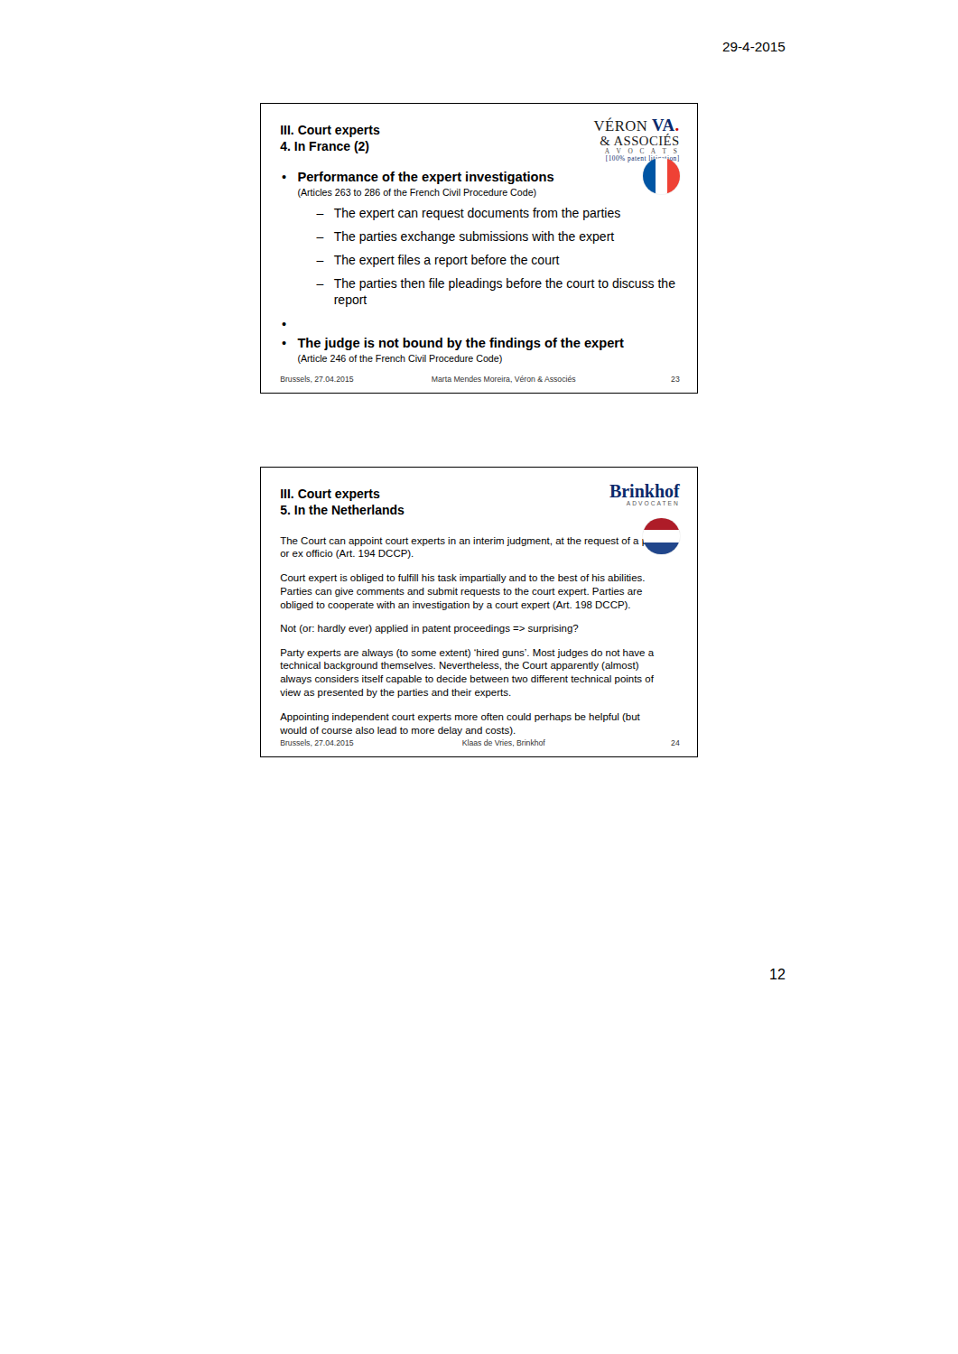29-4-2015
VÉRON VA. & ASSOCIÉS A V O C A T S [100% patent litigation]
III. Court experts
4. In France (2)
Performance of the expert investigations
(Articles 263 to 286 of the French Civil Procedure Code)
The expert can request documents from the parties
The parties exchange submissions with the expert
The expert files a report before the court
The parties then file pleadings before the court to discuss the report
The judge is not bound by the findings of the expert
(Article 246 of the French Civil Procedure Code)
Brussels, 27.04.2015
Marta Mendes Moreira, Véron & Associés
23
BrinkhofADVOCATEN
III. Court experts
5. In the Netherlands
The Court can appoint court experts in an interim judgment, at the request of a party or ex officio (Art. 194 DCCP).
Court expert is obliged to fulfill his task impartially and to the best of his abilities. Parties can give comments and submit requests to the court expert. Parties are obliged to cooperate with an investigation by a court expert (Art. 198 DCCP).
Not (or: hardly ever) applied in patent proceedings => surprising?
Party experts are always (to some extent) ‘hired guns’. Most judges do not have a technical background themselves. Nevertheless, the Court apparently (almost) always considers itself capable to decide between two different technical points of view as presented by the parties and their experts.
Appointing independent court experts more often could perhaps be helpful (but would of course also lead to more delay and costs).
Brussels, 27.04.2015
Klaas de Vries, Brinkhof
24
12